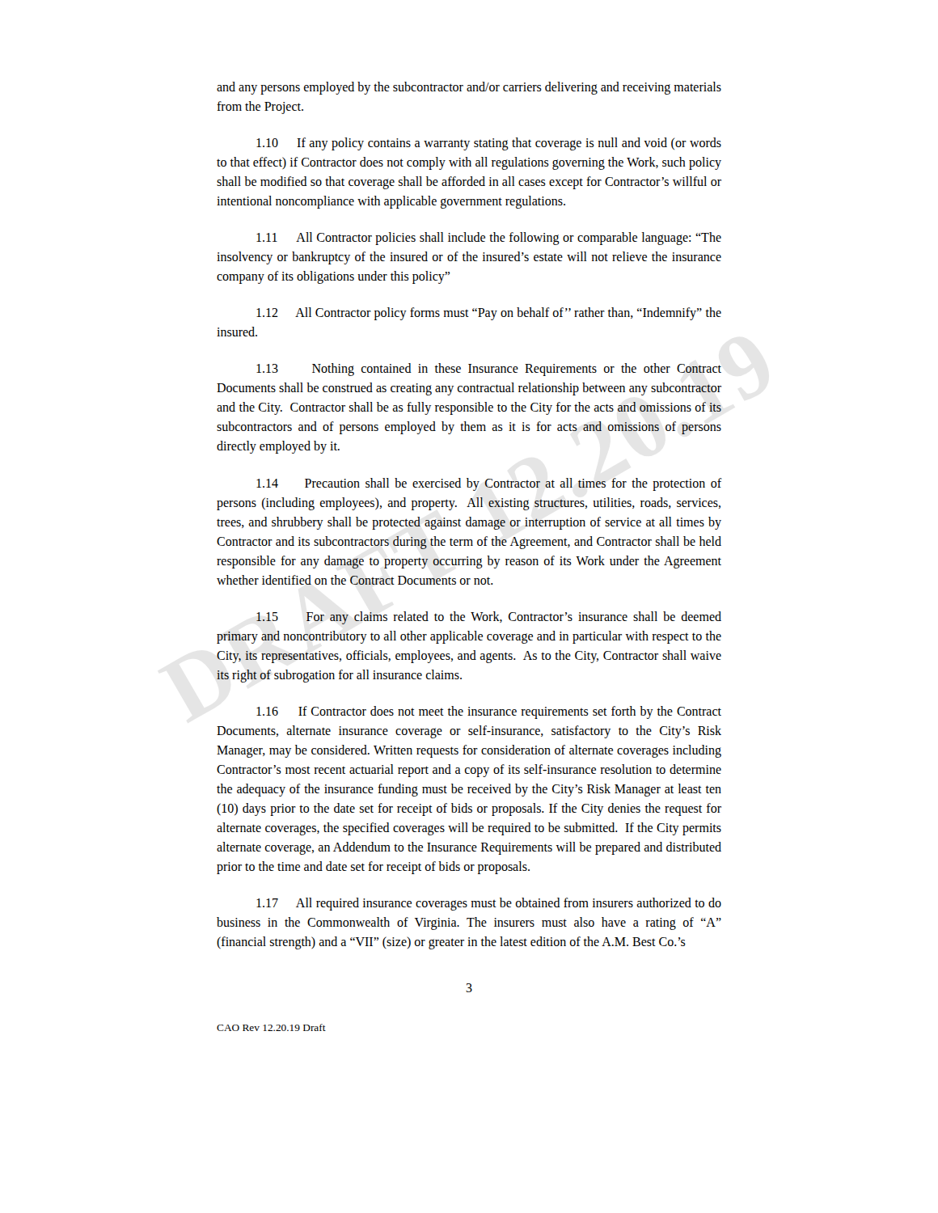DRAFT 12.20.19
and any persons employed by the subcontractor and/or carriers delivering and receiving materials from the Project.
1.10 If any policy contains a warranty stating that coverage is null and void (or words to that effect) if Contractor does not comply with all regulations governing the Work, such policy shall be modified so that coverage shall be afforded in all cases except for Contractor’s willful or intentional noncompliance with applicable government regulations.
1.11 All Contractor policies shall include the following or comparable language: “The insolvency or bankruptcy of the insured or of the insured’s estate will not relieve the insurance company of its obligations under this policy”
1.12 All Contractor policy forms must “Pay on behalf of’’ rather than, “Indemnify” the insured.
1.13 Nothing contained in these Insurance Requirements or the other Contract Documents shall be construed as creating any contractual relationship between any subcontractor and the City. Contractor shall be as fully responsible to the City for the acts and omissions of its subcontractors and of persons employed by them as it is for acts and omissions of persons directly employed by it.
1.14 Precaution shall be exercised by Contractor at all times for the protection of persons (including employees), and property. All existing structures, utilities, roads, services, trees, and shrubbery shall be protected against damage or interruption of service at all times by Contractor and its subcontractors during the term of the Agreement, and Contractor shall be held responsible for any damage to property occurring by reason of its Work under the Agreement whether identified on the Contract Documents or not.
1.15 For any claims related to the Work, Contractor’s insurance shall be deemed primary and noncontributory to all other applicable coverage and in particular with respect to the City, its representatives, officials, employees, and agents. As to the City, Contractor shall waive its right of subrogation for all insurance claims.
1.16 If Contractor does not meet the insurance requirements set forth by the Contract Documents, alternate insurance coverage or self-insurance, satisfactory to the City’s Risk Manager, may be considered. Written requests for consideration of alternate coverages including Contractor’s most recent actuarial report and a copy of its self-insurance resolution to determine the adequacy of the insurance funding must be received by the City’s Risk Manager at least ten (10) days prior to the date set for receipt of bids or proposals. If the City denies the request for alternate coverages, the specified coverages will be required to be submitted. If the City permits alternate coverage, an Addendum to the Insurance Requirements will be prepared and distributed prior to the time and date set for receipt of bids or proposals.
1.17 All required insurance coverages must be obtained from insurers authorized to do business in the Commonwealth of Virginia. The insurers must also have a rating of “A” (financial strength) and a “VII” (size) or greater in the latest edition of the A.M. Best Co.’s
3
CAO Rev 12.20.19 Draft